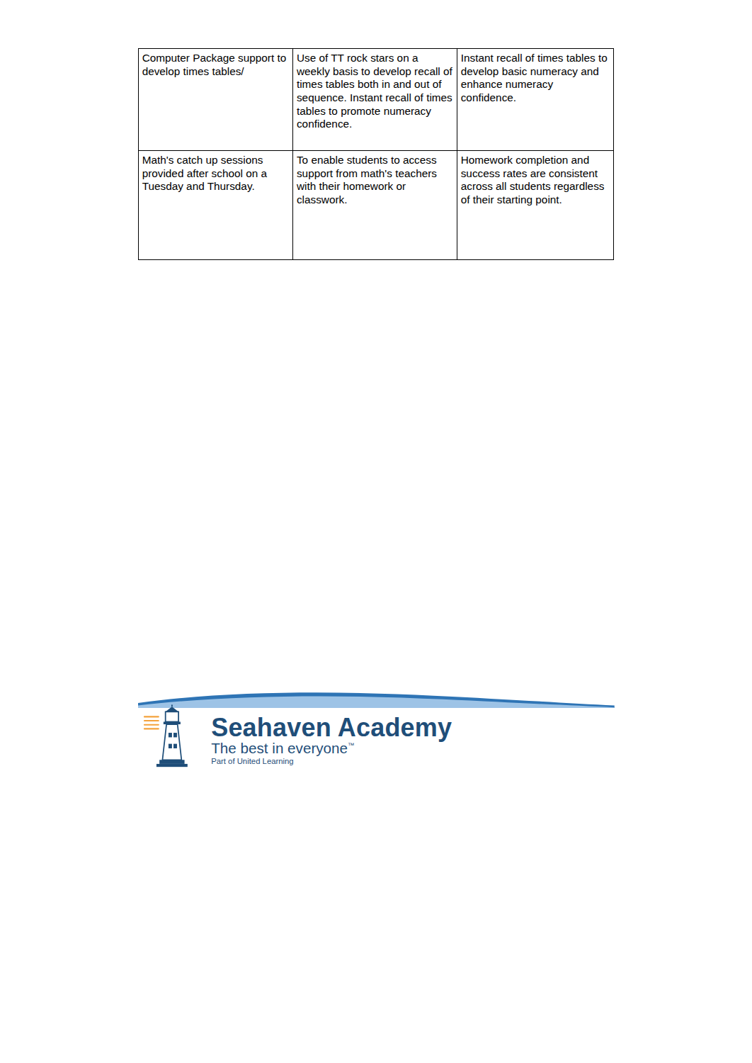| Computer Package support to develop times tables/ | Use of TT rock stars on a weekly basis to develop recall of times tables both in and out of sequence. Instant recall of times tables to promote numeracy confidence. | Instant recall of times tables to develop basic numeracy and enhance numeracy confidence. |
| Math's catch up sessions provided after school on a Tuesday and Thursday. | To enable students to access support from math's teachers with their homework or classwork. | Homework completion and success rates are consistent across all students regardless of their starting point. |
Seahaven Academy
The best in everyone™
Part of United Learning